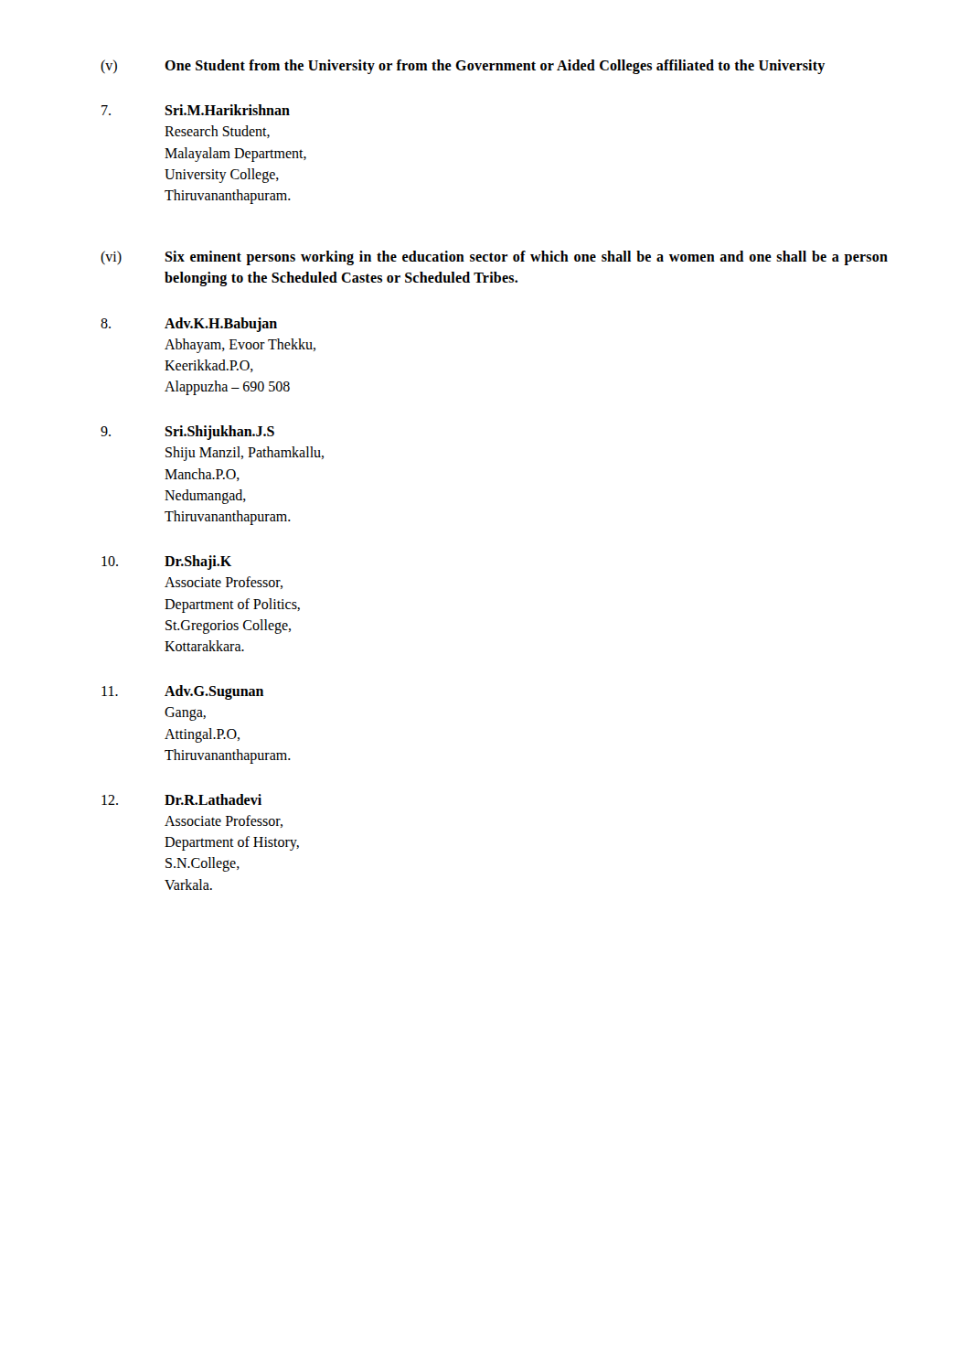(v)
One Student from the University or from the Government or Aided Colleges affiliated to the University
7.
Sri.M.Harikrishnan
Research Student,
Malayalam Department,
University College,
Thiruvananthapuram.
(vi)
Six eminent persons working in the education sector of which one shall be a women and one shall be a person belonging to the Scheduled Castes or Scheduled Tribes.
8.
Adv.K.H.Babujan
Abhayam, Evoor Thekku,
Keerikkad.P.O,
Alappuzha – 690 508
9.
Sri.Shijukhan.J.S
Shiju Manzil, Pathamkallu,
Mancha.P.O,
Nedumangad,
Thiruvananthapuram.
10.
Dr.Shaji.K
Associate Professor,
Department of Politics,
St.Gregorios College,
Kottarakkara.
11.
Adv.G.Sugunan
Ganga,
Attingal.P.O,
Thiruvananthapuram.
12.
Dr.R.Lathadevi
Associate Professor,
Department of History,
S.N.College,
Varkala.